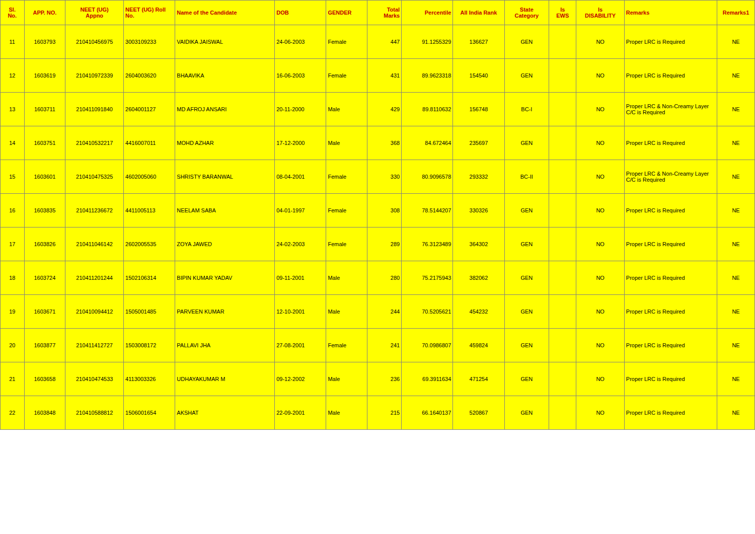| Sl. No. | APP. NO. | NEET (UG) Appno | NEET (UG) Roll No. | Name of the Candidate | DOB | GENDER | Total Marks | Percentile | All India Rank | State Category | Is EWS | Is DISABILITY | Remarks | Remarks1 |
| --- | --- | --- | --- | --- | --- | --- | --- | --- | --- | --- | --- | --- | --- | --- |
| 11 | 1603793 | 210410456975 | 3003109233 | VAIDIKA JAISWAL | 24-06-2003 | Female | 447 | 91.1255329 | 136627 | GEN | | NO | Proper LRC is Required | NE |
| 12 | 1603619 | 210410972339 | 2604003620 | BHAAVIKA | 16-06-2003 | Female | 431 | 89.9623318 | 154540 | GEN | | NO | Proper LRC is Required | NE |
| 13 | 1603711 | 210411091840 | 2604001127 | MD AFROJ ANSARI | 20-11-2000 | Male | 429 | 89.8110632 | 156748 | BC-I | | NO | Proper LRC & Non-Creamy Layer C/C is Required | NE |
| 14 | 1603751 | 210410532217 | 4416007011 | MOHD AZHAR | 17-12-2000 | Male | 368 | 84.672464 | 235697 | GEN | | NO | Proper LRC is Required | NE |
| 15 | 1603601 | 210410475325 | 4602005060 | SHRISTY BARANWAL | 08-04-2001 | Female | 330 | 80.9096578 | 293332 | BC-II | | NO | Proper LRC & Non-Creamy Layer C/C is Required | NE |
| 16 | 1603835 | 210411236672 | 4411005113 | NEELAM SABA | 04-01-1997 | Female | 308 | 78.5144207 | 330326 | GEN | | NO | Proper LRC is Required | NE |
| 17 | 1603826 | 210411046142 | 2602005535 | ZOYA JAWED | 24-02-2003 | Female | 289 | 76.3123489 | 364302 | GEN | | NO | Proper LRC is Required | NE |
| 18 | 1603724 | 210411201244 | 1502106314 | BIPIN KUMAR YADAV | 09-11-2001 | Male | 280 | 75.2175943 | 382062 | GEN | | NO | Proper LRC is Required | NE |
| 19 | 1603671 | 210410094412 | 1505001485 | PARVEEN KUMAR | 12-10-2001 | Male | 244 | 70.5205621 | 454232 | GEN | | NO | Proper LRC is Required | NE |
| 20 | 1603877 | 210411412727 | 1503008172 | PALLAVI JHA | 27-08-2001 | Female | 241 | 70.0986807 | 459824 | GEN | | NO | Proper LRC is Required | NE |
| 21 | 1603658 | 210410474533 | 4113003326 | UDHAYAKUMAR M | 09-12-2002 | Male | 236 | 69.3911634 | 471254 | GEN | | NO | Proper LRC is Required | NE |
| 22 | 1603848 | 210410588812 | 1506001654 | AKSHAT | 22-09-2001 | Male | 215 | 66.1640137 | 520867 | GEN | | NO | Proper LRC is Required | NE |